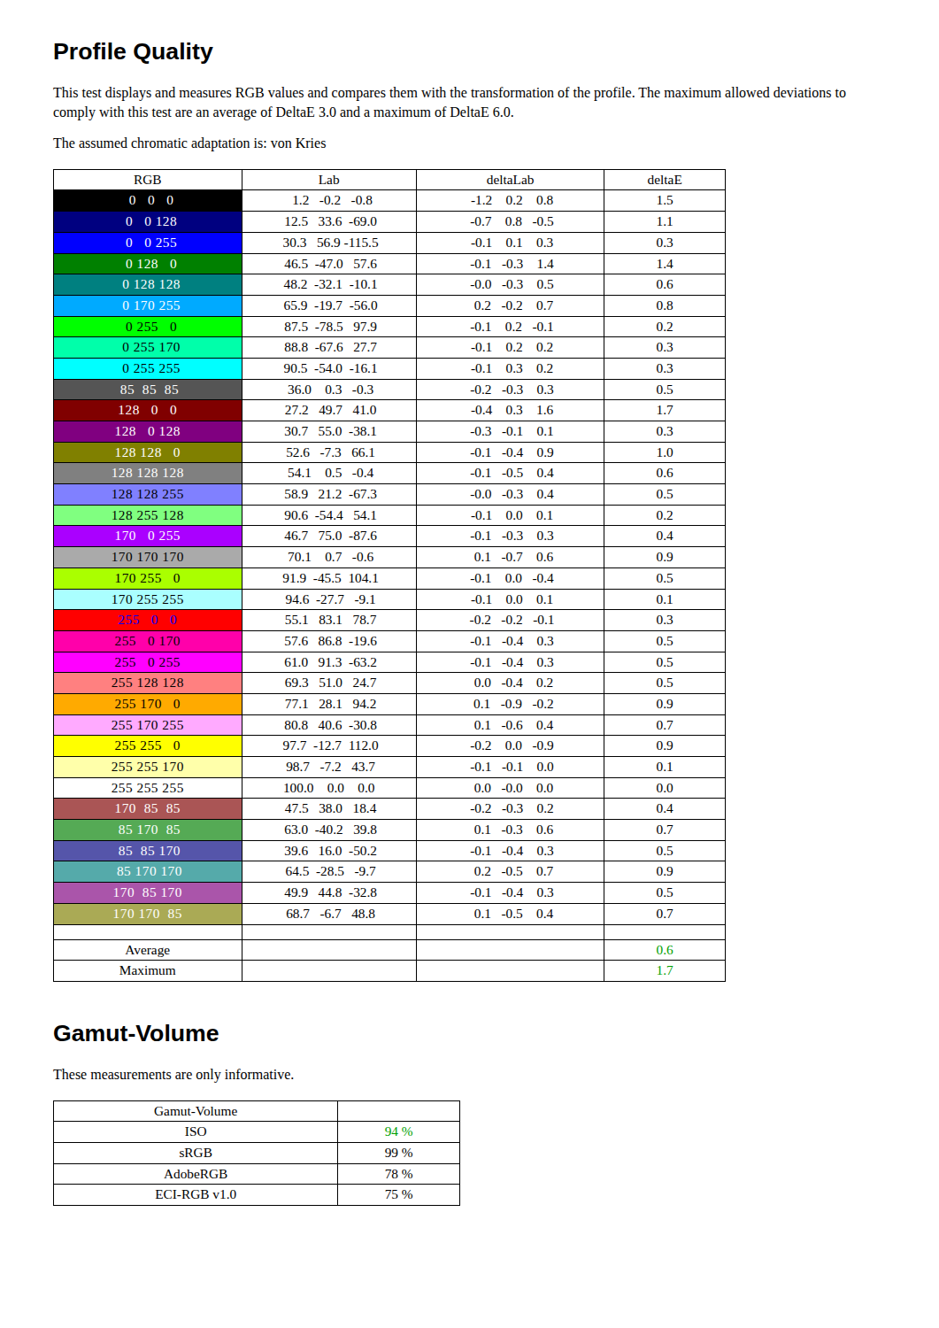Profile Quality
This test displays and measures RGB values and compares them with the transformation of the profile. The maximum allowed deviations to comply with this test are an average of DeltaE 3.0 and a maximum of DeltaE 6.0.
The assumed chromatic adaptation is: von Kries
| RGB | Lab | deltaLab | deltaE |
| --- | --- | --- | --- |
| 0 0 0 | 1.2 -0.2 -0.8 | -1.2 0.2 0.8 | 1.5 |
| 0 0 128 | 12.5 33.6 -69.0 | -0.7 0.8 -0.5 | 1.1 |
| 0 0 255 | 30.3 56.9 -115.5 | -0.1 0.1 0.3 | 0.3 |
| 0 128 0 | 46.5 -47.0 57.6 | -0.1 -0.3 1.4 | 1.4 |
| 0 128 128 | 48.2 -32.1 -10.1 | -0.0 -0.3 0.5 | 0.6 |
| 0 170 255 | 65.9 -19.7 -56.0 | 0.2 -0.2 0.7 | 0.8 |
| 0 255 0 | 87.5 -78.5 97.9 | -0.1 0.2 -0.1 | 0.2 |
| 0 255 170 | 88.8 -67.6 27.7 | -0.1 0.2 0.2 | 0.3 |
| 0 255 255 | 90.5 -54.0 -16.1 | -0.1 0.3 0.2 | 0.3 |
| 85 85 85 | 36.0 0.3 -0.3 | -0.2 -0.3 0.3 | 0.5 |
| 128 0 0 | 27.2 49.7 41.0 | -0.4 0.3 1.6 | 1.7 |
| 128 0 128 | 30.7 55.0 -38.1 | -0.3 -0.1 0.1 | 0.3 |
| 128 128 0 | 52.6 -7.3 66.1 | -0.1 -0.4 0.9 | 1.0 |
| 128 128 128 | 54.1 0.5 -0.4 | -0.1 -0.5 0.4 | 0.6 |
| 128 128 255 | 58.9 21.2 -67.3 | -0.0 -0.3 0.4 | 0.5 |
| 128 255 128 | 90.6 -54.4 54.1 | -0.1 0.0 0.1 | 0.2 |
| 170 0 255 | 46.7 75.0 -87.6 | -0.1 -0.3 0.3 | 0.4 |
| 170 170 170 | 70.1 0.7 -0.6 | 0.1 -0.7 0.6 | 0.9 |
| 170 255 0 | 91.9 -45.5 104.1 | -0.1 0.0 -0.4 | 0.5 |
| 170 255 255 | 94.6 -27.7 -9.1 | -0.1 0.0 0.1 | 0.1 |
| 255 0 0 | 55.1 83.1 78.7 | -0.2 -0.2 -0.1 | 0.3 |
| 255 0 170 | 57.6 86.8 -19.6 | -0.1 -0.4 0.3 | 0.5 |
| 255 0 255 | 61.0 91.3 -63.2 | -0.1 -0.4 0.3 | 0.5 |
| 255 128 128 | 69.3 51.0 24.7 | 0.0 -0.4 0.2 | 0.5 |
| 255 170 0 | 77.1 28.1 94.2 | 0.1 -0.9 -0.2 | 0.9 |
| 255 170 255 | 80.8 40.6 -30.8 | 0.1 -0.6 0.4 | 0.7 |
| 255 255 0 | 97.7 -12.7 112.0 | -0.2 0.0 -0.9 | 0.9 |
| 255 255 170 | 98.7 -7.2 43.7 | -0.1 -0.1 0.0 | 0.1 |
| 255 255 255 | 100.0 0.0 0.0 | 0.0 -0.0 0.0 | 0.0 |
| 170 85 85 | 47.5 38.0 18.4 | -0.2 -0.3 0.2 | 0.4 |
| 85 170 85 | 63.0 -40.2 39.8 | 0.1 -0.3 0.6 | 0.7 |
| 85 85 170 | 39.6 16.0 -50.2 | -0.1 -0.4 0.3 | 0.5 |
| 85 170 170 | 64.5 -28.5 -9.7 | 0.2 -0.5 0.7 | 0.9 |
| 170 85 170 | 49.9 44.8 -32.8 | -0.1 -0.4 0.3 | 0.5 |
| 170 170 85 | 68.7 -6.7 48.8 | 0.1 -0.5 0.4 | 0.7 |
| Average | | | 0.6 |
| Maximum | | | 1.7 |
Gamut-Volume
These measurements are only informative.
| Gamut-Volume | |
| ISO | 94 % |
| sRGB | 99 % |
| AdobeRGB | 78 % |
| ECI-RGB v1.0 | 75 % |